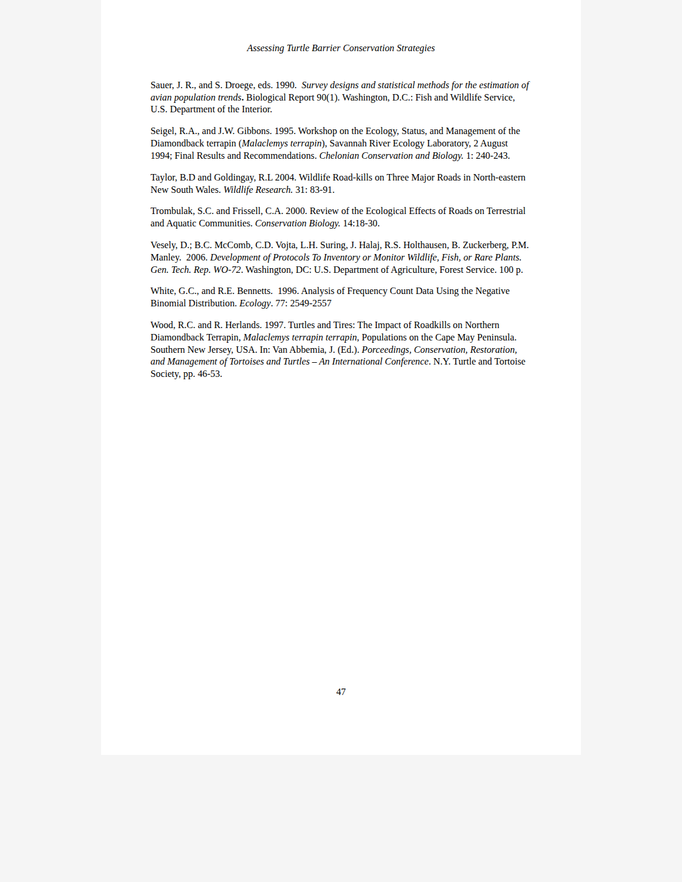Assessing Turtle Barrier Conservation Strategies
Sauer, J. R., and S. Droege, eds. 1990. Survey designs and statistical methods for the estimation of avian population trends. Biological Report 90(1). Washington, D.C.: Fish and Wildlife Service, U.S. Department of the Interior.
Seigel, R.A., and J.W. Gibbons. 1995. Workshop on the Ecology, Status, and Management of the Diamondback terrapin (Malaclemys terrapin), Savannah River Ecology Laboratory, 2 August 1994; Final Results and Recommendations. Chelonian Conservation and Biology. 1: 240-243.
Taylor, B.D and Goldingay, R.L 2004. Wildlife Road-kills on Three Major Roads in North-eastern New South Wales. Wildlife Research. 31: 83-91.
Trombulak, S.C. and Frissell, C.A. 2000. Review of the Ecological Effects of Roads on Terrestrial and Aquatic Communities. Conservation Biology. 14:18-30.
Vesely, D.; B.C. McComb, C.D. Vojta, L.H. Suring, J. Halaj, R.S. Holthausen, B. Zuckerberg, P.M. Manley. 2006. Development of Protocols To Inventory or Monitor Wildlife, Fish, or Rare Plants. Gen. Tech. Rep. WO-72. Washington, DC: U.S. Department of Agriculture, Forest Service. 100 p.
White, G.C., and R.E. Bennetts. 1996. Analysis of Frequency Count Data Using the Negative Binomial Distribution. Ecology. 77: 2549-2557
Wood, R.C. and R. Herlands. 1997. Turtles and Tires: The Impact of Roadkills on Northern Diamondback Terrapin, Malaclemys terrapin terrapin, Populations on the Cape May Peninsula. Southern New Jersey, USA. In: Van Abbemia, J. (Ed.). Porceedings, Conservation, Restoration, and Management of Tortoises and Turtles – An International Conference. N.Y. Turtle and Tortoise Society, pp. 46-53.
47